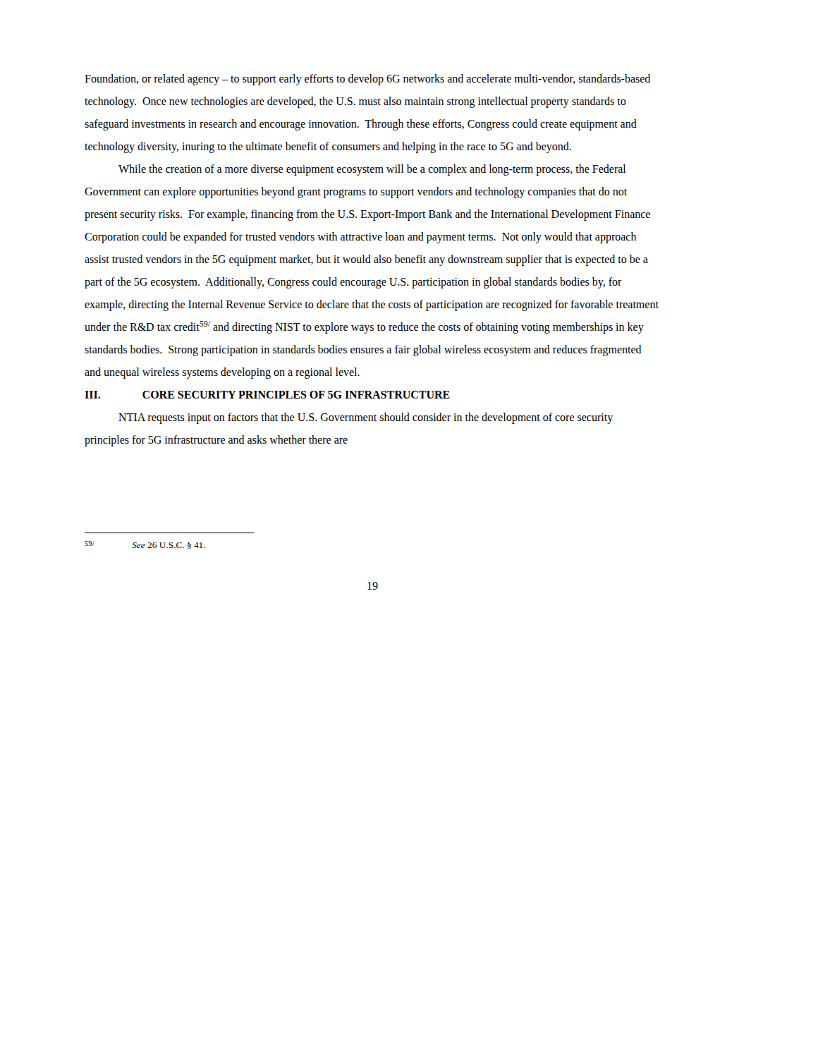Foundation, or related agency – to support early efforts to develop 6G networks and accelerate multi-vendor, standards-based technology. Once new technologies are developed, the U.S. must also maintain strong intellectual property standards to safeguard investments in research and encourage innovation. Through these efforts, Congress could create equipment and technology diversity, inuring to the ultimate benefit of consumers and helping in the race to 5G and beyond.
While the creation of a more diverse equipment ecosystem will be a complex and long-term process, the Federal Government can explore opportunities beyond grant programs to support vendors and technology companies that do not present security risks. For example, financing from the U.S. Export-Import Bank and the International Development Finance Corporation could be expanded for trusted vendors with attractive loan and payment terms. Not only would that approach assist trusted vendors in the 5G equipment market, but it would also benefit any downstream supplier that is expected to be a part of the 5G ecosystem. Additionally, Congress could encourage U.S. participation in global standards bodies by, for example, directing the Internal Revenue Service to declare that the costs of participation are recognized for favorable treatment under the R&D tax credit59/ and directing NIST to explore ways to reduce the costs of obtaining voting memberships in key standards bodies. Strong participation in standards bodies ensures a fair global wireless ecosystem and reduces fragmented and unequal wireless systems developing on a regional level.
III. CORE SECURITY PRINCIPLES OF 5G INFRASTRUCTURE
NTIA requests input on factors that the U.S. Government should consider in the development of core security principles for 5G infrastructure and asks whether there are
59/ See 26 U.S.C. § 41.
19